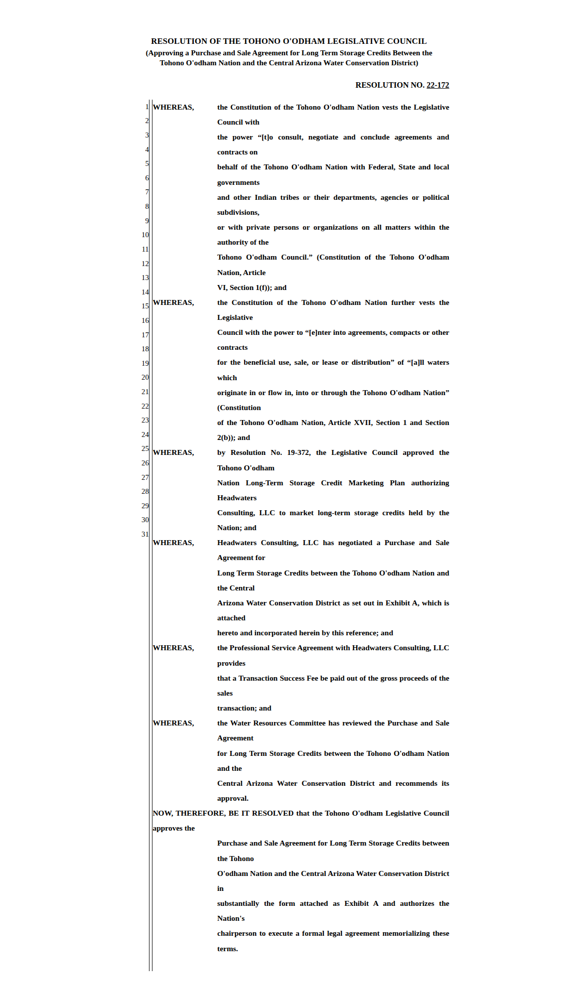RESOLUTION OF THE TOHONO O'ODHAM LEGISLATIVE COUNCIL
(Approving a Purchase and Sale Agreement for Long Term Storage Credits Between the
Tohono O'odham Nation and the Central Arizona Water Conservation District)
RESOLUTION NO. 22-172
| 1 2 3 4 5 6 7 8 9 10 11 12 13 14 15 16 17 18 19 20 21 22 23 24 25 26 27 28 29 30 31 | | WHEREAS, the Constitution of the Tohono O'odham Nation vests the Legislative Council with the power “[t]o consult, negotiate and conclude agreements and contracts on behalf of the Tohono O'odham Nation with Federal, State and local governments and other Indian tribes or their departments, agencies or political subdivisions, or with private persons or organizations on all matters within the authority of the Tohono O'odham Council.” (Constitution of the Tohono O'odham Nation, Article VI, Section 1(f)); and WHEREAS, the Constitution of the Tohono O'odham Nation further vests the Legislative Council with the power to “[e]nter into agreements, compacts or other contracts for the beneficial use, sale, or lease or distribution” of “[a]ll waters which originate in or flow in, into or through the Tohono O'odham Nation” (Constitution of the Tohono O'odham Nation, Article XVII, Section 1 and Section 2(b)); and WHEREAS, by Resolution No. 19-372, the Legislative Council approved the Tohono O'odham Nation Long-Term Storage Credit Marketing Plan authorizing Headwaters Consulting, LLC to market long-term storage credits held by the Nation; and WHEREAS, Headwaters Consulting, LLC has negotiated a Purchase and Sale Agreement for Long Term Storage Credits between the Tohono O'odham Nation and the Central Arizona Water Conservation District as set out in Exhibit A, which is attached hereto and incorporated herein by this reference; and WHEREAS, the Professional Service Agreement with Headwaters Consulting, LLC provides that a Transaction Success Fee be paid out of the gross proceeds of the sales transaction; and WHEREAS, the Water Resources Committee has reviewed the Purchase and Sale Agreement for Long Term Storage Credits between the Tohono O'odham Nation and the Central Arizona Water Conservation District and recommends its approval. NOW, THEREFORE, BE IT RESOLVED that the Tohono O'odham Legislative Council approves the Purchase and Sale Agreement for Long Term Storage Credits between the Tohono O'odham Nation and the Central Arizona Water Conservation District in substantially the form attached as Exhibit A and authorizes the Nation's chairperson to execute a formal legal agreement memorializing these terms. |